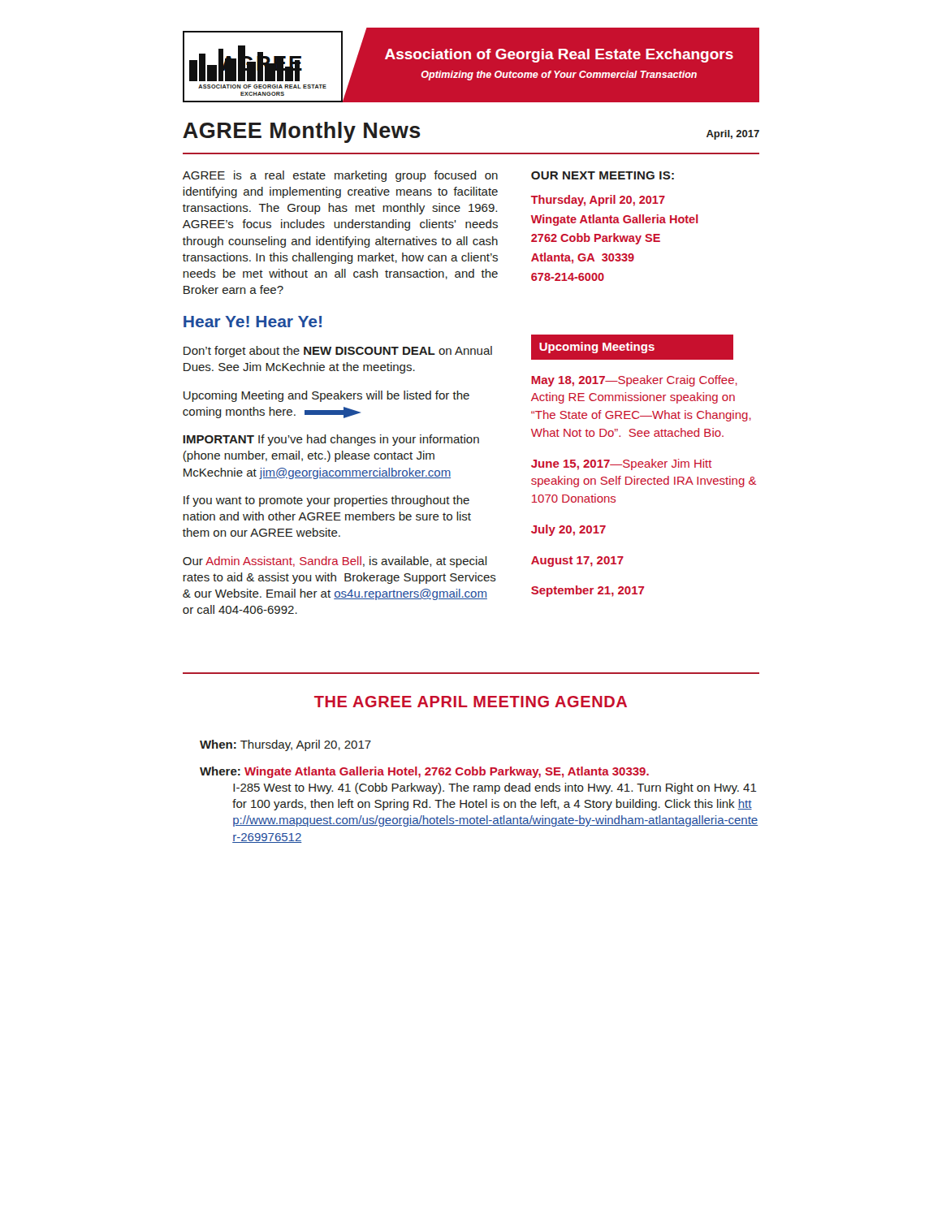AGREE
Association of Georgia Real Estate Exchangors
Association of Georgia Real Estate Exchangors
Optimizing the Outcome of Your Commercial Transaction
AGREE Monthly News
April, 2017
AGREE is a real estate marketing group focused on identifying and implementing creative means to facilitate transactions. The Group has met monthly since 1969. AGREE’s focus includes understanding clients' needs through counseling and identifying alternatives to all cash transactions. In this challenging market, how can a client’s needs be met without an all cash transaction, and the Broker earn a fee?
Hear Ye! Hear Ye!
Don’t forget about the NEW DISCOUNT DEAL on Annual Dues. See Jim McKechnie at the meetings.
Upcoming Meeting and Speakers will be listed for the coming months here.
IMPORTANT If you’ve had changes in your information (phone number, email, etc.) please contact Jim McKechnie at jim@georgiacommercialbroker.com
If you want to promote your properties throughout the nation and with other AGREE members be sure to list them on our AGREE website.
Our Admin Assistant, Sandra Bell, is available, at special rates to aid & assist you with Brokerage Support Services & our Website. Email her at os4u.repartners@gmail.com or call 404-406-6992.
OUR NEXT MEETING IS:
Thursday, April 20, 2017
Wingate Atlanta Galleria Hotel
2762 Cobb Parkway SE
Atlanta, GA 30339
678-214-6000
Upcoming Meetings
May 18, 2017—Speaker Craig Coffee, Acting RE Commissioner speaking on “The State of GREC—What is Changing, What Not to Do”. See attached Bio.
June 15, 2017—Speaker Jim Hitt speaking on Self Directed IRA Investing & 1070 Donations
July 20, 2017
August 17, 2017
September 21, 2017
THE AGREE APRIL MEETING AGENDA
When: Thursday, April 20, 2017
Where: Wingate Atlanta Galleria Hotel, 2762 Cobb Parkway, SE, Atlanta 30339. I-285 West to Hwy. 41 (Cobb Parkway). The ramp dead ends into Hwy. 41. Turn Right on Hwy. 41 for 100 yards, then left on Spring Rd. The Hotel is on the left, a 4 Story building. Click this link http://www.mapquest.com/us/georgia/hotels-motel-atlanta/wingate-by-windham-atlantagalleria-center-269976512